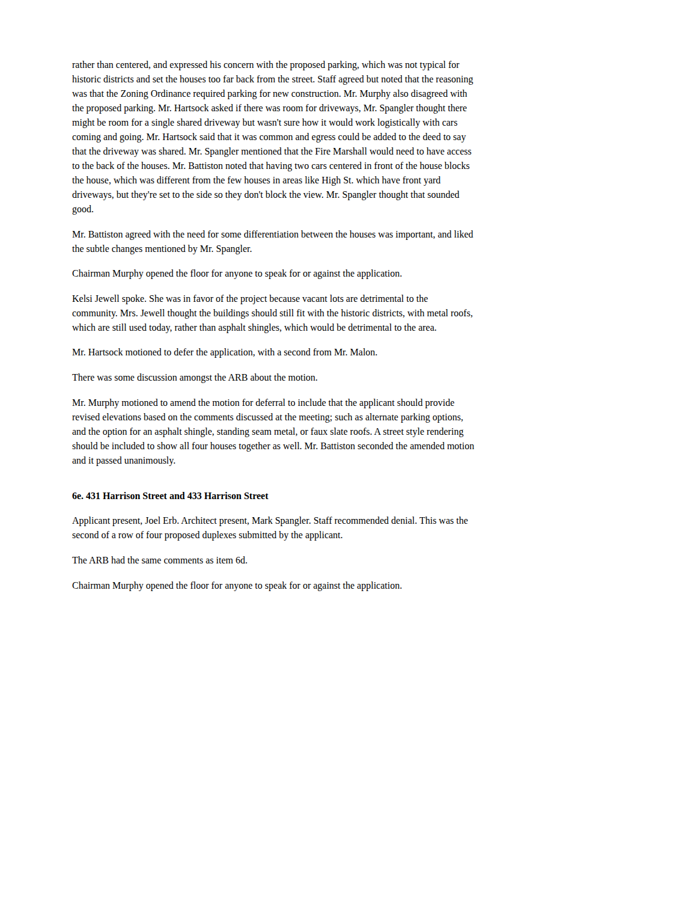rather than centered, and expressed his concern with the proposed parking, which was not typical for historic districts and set the houses too far back from the street. Staff agreed but noted that the reasoning was that the Zoning Ordinance required parking for new construction. Mr. Murphy also disagreed with the proposed parking. Mr. Hartsock asked if there was room for driveways, Mr. Spangler thought there might be room for a single shared driveway but wasn't sure how it would work logistically with cars coming and going. Mr. Hartsock said that it was common and egress could be added to the deed to say that the driveway was shared. Mr. Spangler mentioned that the Fire Marshall would need to have access to the back of the houses. Mr. Battiston noted that having two cars centered in front of the house blocks the house, which was different from the few houses in areas like High St. which have front yard driveways, but they're set to the side so they don't block the view. Mr. Spangler thought that sounded good.
Mr. Battiston agreed with the need for some differentiation between the houses was important, and liked the subtle changes mentioned by Mr. Spangler.
Chairman Murphy opened the floor for anyone to speak for or against the application.
Kelsi Jewell spoke. She was in favor of the project because vacant lots are detrimental to the community. Mrs. Jewell thought the buildings should still fit with the historic districts, with metal roofs, which are still used today, rather than asphalt shingles, which would be detrimental to the area.
Mr. Hartsock motioned to defer the application, with a second from Mr. Malon.
There was some discussion amongst the ARB about the motion.
Mr. Murphy motioned to amend the motion for deferral to include that the applicant should provide revised elevations based on the comments discussed at the meeting; such as alternate parking options, and the option for an asphalt shingle, standing seam metal, or faux slate roofs. A street style rendering should be included to show all four houses together as well. Mr. Battiston seconded the amended motion and it passed unanimously.
6e. 431 Harrison Street and 433 Harrison Street
Applicant present, Joel Erb. Architect present, Mark Spangler. Staff recommended denial. This was the second of a row of four proposed duplexes submitted by the applicant.
The ARB had the same comments as item 6d.
Chairman Murphy opened the floor for anyone to speak for or against the application.